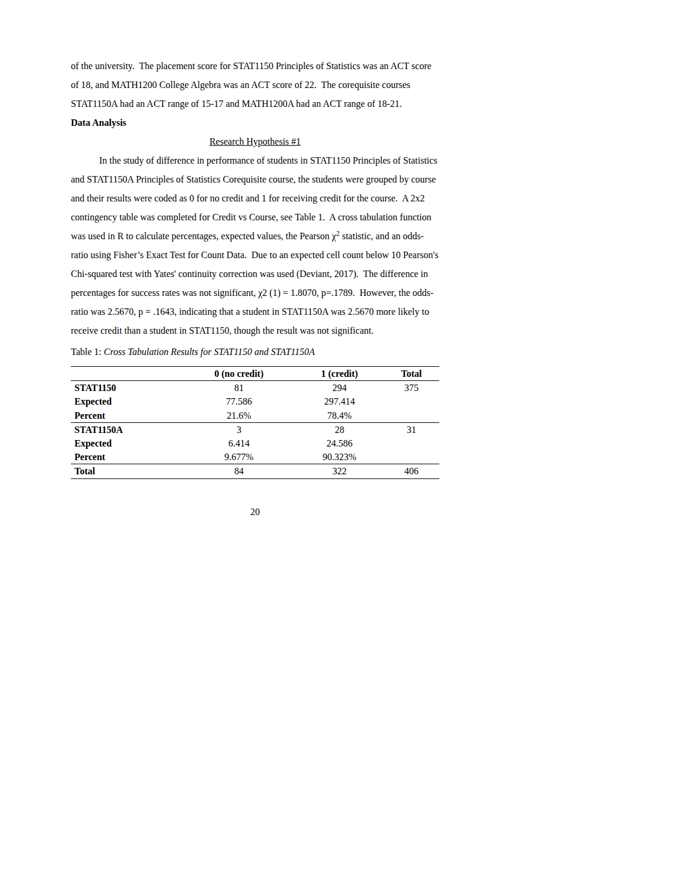of the university. The placement score for STAT1150 Principles of Statistics was an ACT score of 18, and MATH1200 College Algebra was an ACT score of 22. The corequisite courses STAT1150A had an ACT range of 15-17 and MATH1200A had an ACT range of 18-21.
Data Analysis
Research Hypothesis #1
In the study of difference in performance of students in STAT1150 Principles of Statistics and STAT1150A Principles of Statistics Corequisite course, the students were grouped by course and their results were coded as 0 for no credit and 1 for receiving credit for the course. A 2x2 contingency table was completed for Credit vs Course, see Table 1. A cross tabulation function was used in R to calculate percentages, expected values, the Pearson χ2 statistic, and an odds-ratio using Fisher’s Exact Test for Count Data. Due to an expected cell count below 10 Pearson's Chi-squared test with Yates' continuity correction was used (Deviant, 2017). The difference in percentages for success rates was not significant, χ2 (1) = 1.8070, p=.1789. However, the odds-ratio was 2.5670, p = .1643, indicating that a student in STAT1150A was 2.5670 more likely to receive credit than a student in STAT1150, though the result was not significant.
Table 1: Cross Tabulation Results for STAT1150 and STAT1150A
| | 0 (no credit) | 1 (credit) | Total |
| --- | --- | --- | --- |
| STAT1150 | 81 | 294 | 375 |
| Expected | 77.586 | 297.414 | |
| Percent | 21.6% | 78.4% | |
| STAT1150A | 3 | 28 | 31 |
| Expected | 6.414 | 24.586 | |
| Percent | 9.677% | 90.323% | |
| Total | 84 | 322 | 406 |
20